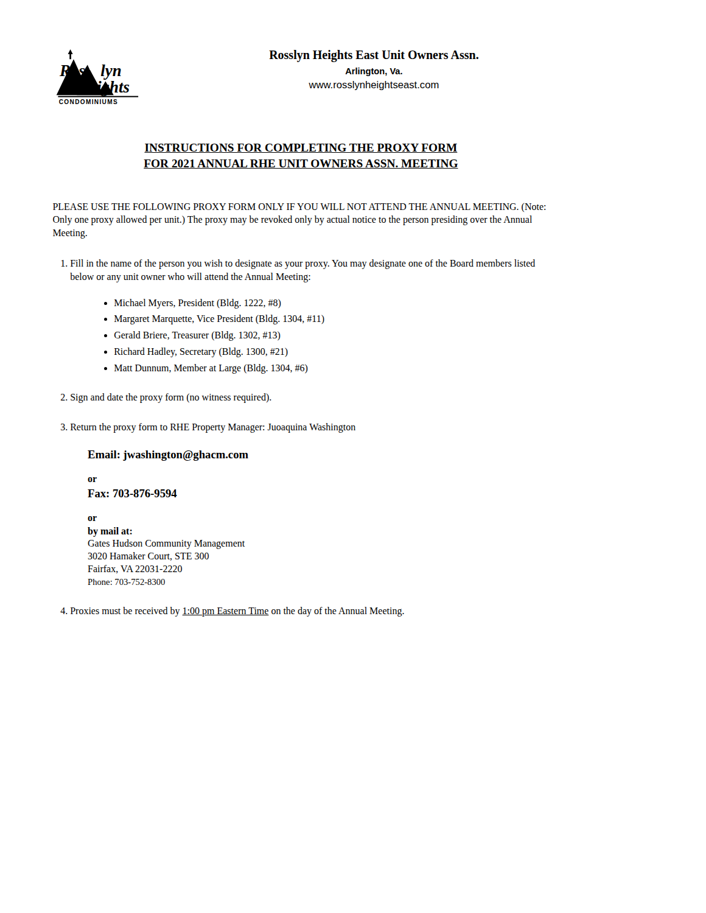Ros lyn Heights CONDOMINIUMS
Rosslyn Heights East Unit Owners Assn.
Arlington, Va.
www.rosslynheightseast.com
INSTRUCTIONS FOR COMPLETING THE PROXY FORM
FOR 2021 ANNUAL RHE UNIT OWNERS ASSN. MEETING
PLEASE USE THE FOLLOWING PROXY FORM ONLY IF YOU WILL NOT ATTEND THE ANNUAL MEETING. (Note: Only one proxy allowed per unit.) The proxy may be revoked only by actual notice to the person presiding over the Annual Meeting.
Fill in the name of the person you wish to designate as your proxy. You may designate one of the Board members listed below or any unit owner who will attend the Annual Meeting:
Michael Myers, President (Bldg. 1222, #8)
Margaret Marquette, Vice President (Bldg. 1304, #11)
Gerald Briere, Treasurer (Bldg. 1302, #13)
Richard Hadley, Secretary (Bldg. 1300, #21)
Matt Dunnum, Member at Large (Bldg. 1304, #6)
Sign and date the proxy form (no witness required).
Return the proxy form to RHE Property Manager: Juoaquina Washington
Email: jwashington@ghacm.com
or
Fax: 703-876-9594
or
by mail at:
Gates Hudson Community Management
3020 Hamaker Court, STE 300
Fairfax, VA 22031-2220
Phone: 703-752-8300
Proxies must be received by 1:00 pm Eastern Time on the day of the Annual Meeting.